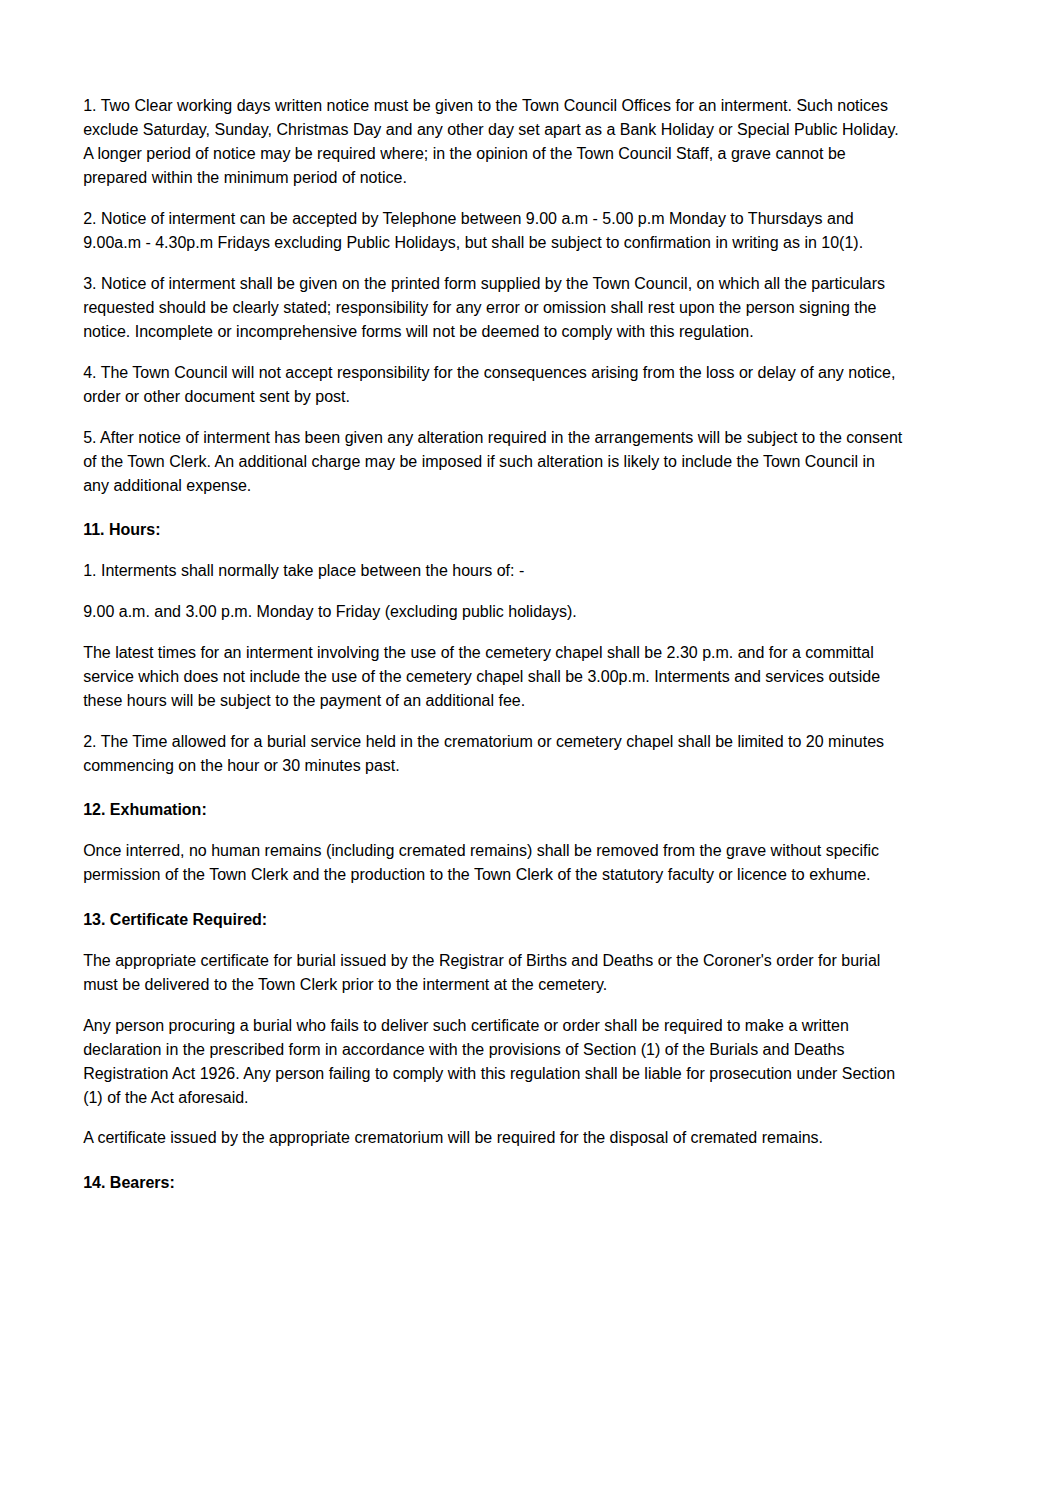1. Two Clear working days written notice must be given to the Town Council Offices for an interment. Such notices exclude Saturday, Sunday, Christmas Day and any other day set apart as a Bank Holiday or Special Public Holiday. A longer period of notice may be required where; in the opinion of the Town Council Staff, a grave cannot be prepared within the minimum period of notice.
2. Notice of interment can be accepted by Telephone between 9.00 a.m - 5.00 p.m Monday to Thursdays and 9.00a.m - 4.30p.m Fridays excluding Public Holidays, but shall be subject to confirmation in writing as in 10(1).
3. Notice of interment shall be given on the printed form supplied by the Town Council, on which all the particulars requested should be clearly stated; responsibility for any error or omission shall rest upon the person signing the notice. Incomplete or incomprehensive forms will not be deemed to comply with this regulation.
4. The Town Council will not accept responsibility for the consequences arising from the loss or delay of any notice, order or other document sent by post.
5. After notice of interment has been given any alteration required in the arrangements will be subject to the consent of the Town Clerk. An additional charge may be imposed if such alteration is likely to include the Town Council in any additional expense.
11. Hours:
1. Interments shall normally take place between the hours of: -
9.00 a.m. and 3.00 p.m. Monday to Friday (excluding public holidays).
The latest times for an interment involving the use of the cemetery chapel shall be 2.30 p.m. and for a committal service which does not include the use of the cemetery chapel shall be 3.00p.m. Interments and services outside these hours will be subject to the payment of an additional fee.
2. The Time allowed for a burial service held in the crematorium or cemetery chapel shall be limited to 20 minutes commencing on the hour or 30 minutes past.
12. Exhumation:
Once interred, no human remains (including cremated remains) shall be removed from the grave without specific permission of the Town Clerk and the production to the Town Clerk of the statutory faculty or licence to exhume.
13. Certificate Required:
The appropriate certificate for burial issued by the Registrar of Births and Deaths or the Coroner's order for burial must be delivered to the Town Clerk prior to the interment at the cemetery.
Any person procuring a burial who fails to deliver such certificate or order shall be required to make a written declaration in the prescribed form in accordance with the provisions of Section (1) of the Burials and Deaths Registration Act 1926. Any person failing to comply with this regulation shall be liable for prosecution under Section (1) of the Act aforesaid.
A certificate issued by the appropriate crematorium will be required for the disposal of cremated remains.
14. Bearers: